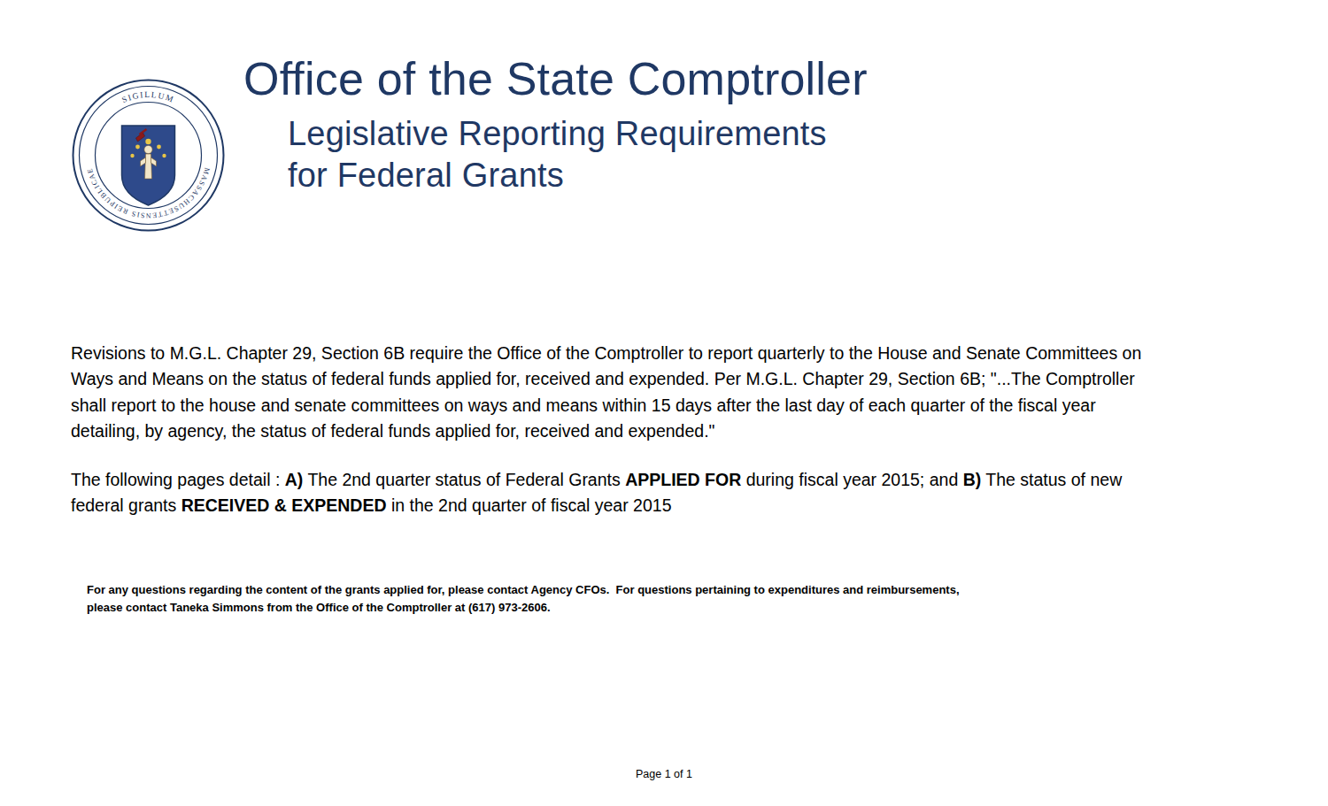SIGILLUM MASSACHUSETTENSIS REIPUBLICAE
Office of the State Comptroller
Legislative Reporting Requirements
for Federal Grants
Revisions to M.G.L. Chapter 29, Section 6B require the Office of the Comptroller to report quarterly to the House and Senate Committees on Ways and Means on the status of federal funds applied for, received and expended. Per M.G.L. Chapter 29, Section 6B; "...The Comptroller shall report to the house and senate committees on ways and means within 15 days after the last day of each quarter of the fiscal year detailing, by agency, the status of federal funds applied for, received and expended."
The following pages detail : A) The 2nd quarter status of Federal Grants APPLIED FOR during fiscal year 2015; and B) The status of new federal grants RECEIVED & EXPENDED in the 2nd quarter of fiscal year 2015
For any questions regarding the content of the grants applied for, please contact Agency CFOs. For questions pertaining to expenditures and reimbursements, please contact Taneka Simmons from the Office of the Comptroller at (617) 973-2606.
Page 1 of 1